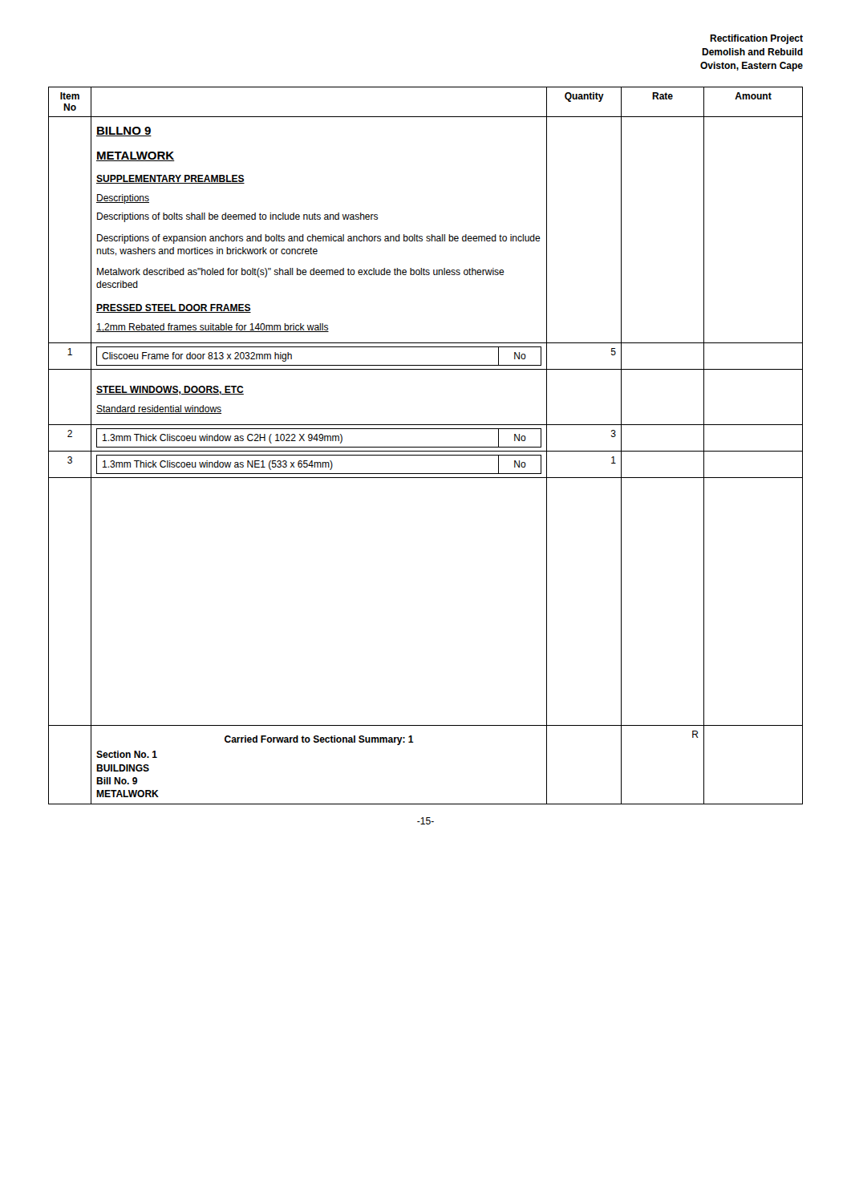Rectification Project
Demolish and Rebuild
Oviston, Eastern Cape
| Item No | | Quantity | Rate | Amount |
| --- | --- | --- | --- | --- |
| | BILLNO 9 METALWORK SUPPLEMENTARY PREAMBLES Descriptions Descriptions of bolts shall be deemed to include nuts and washers Descriptions of expansion anchors and bolts and chemical anchors and bolts shall be deemed to include nuts, washers and mortices in brickwork or concrete Metalwork described as"holed for bolt(s)" shall be deemed to exclude the bolts unless otherwise described PRESSED STEEL DOOR FRAMES 1,2mm Rebated frames suitable for 140mm brick walls | | | |
| 1 | / Cliscoeu Frame for door 813 x 2032mm high / No / | 5 | | |
| | STEEL WINDOWS, DOORS, ETC Standard residential windows | | | |
| 2 | / 1.3mm Thick Cliscoeu window as C2H ( 1022 X 949mm) / No / | 3 | | |
| 3 | / 1.3mm Thick Cliscoeu window as NE1 (533 x 654mm) / No / | 1 | | |
| | Carried Forward to Sectional Summary: 1 Section No. 1 BUILDINGS Bill No. 9 METALWORK | | R | |
-15-